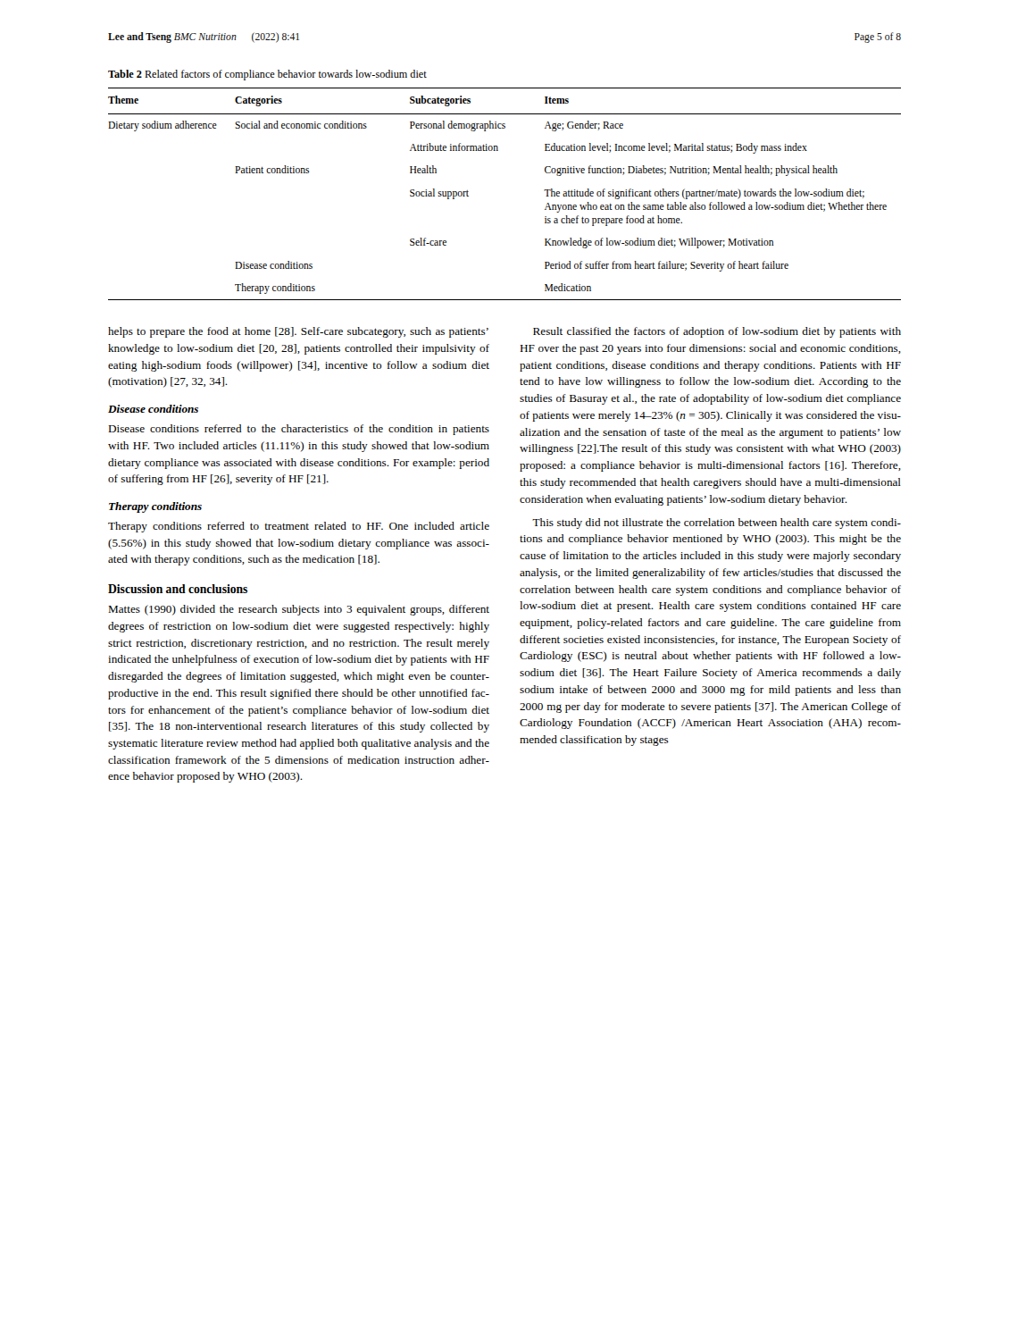Lee and Tseng BMC Nutrition (2022) 8:41
Page 5 of 8
Table 2 Related factors of compliance behavior towards low-sodium diet
| Theme | Categories | Subcategories | Items |
| --- | --- | --- | --- |
| Dietary sodium adherence | Social and economic conditions | Personal demographics | Age; Gender; Race |
| | | Attribute information | Education level; Income level; Marital status; Body mass index |
| | Patient conditions | Health | Cognitive function; Diabetes; Nutrition; Mental health; physical health |
| | | Social support | The attitude of significant others (partner/mate) towards the low-sodium diet; Anyone who eat on the same table also followed a low-sodium diet; Whether there is a chef to prepare food at home. |
| | | Self-care | Knowledge of low-sodium diet; Willpower; Motivation |
| | Disease conditions | | Period of suffer from heart failure; Severity of heart failure |
| | Therapy conditions | | Medication |
helps to prepare the food at home [28]. Self-care subcategory, such as patients’ knowledge to low-sodium diet [20, 28], patients controlled their impulsivity of eating high-sodium foods (willpower) [34], incentive to follow a sodium diet (motivation) [27, 32, 34].
Disease conditions
Disease conditions referred to the characteristics of the condition in patients with HF. Two included articles (11.11%) in this study showed that low-sodium dietary compliance was associated with disease conditions. For example: period of suffering from HF [26], severity of HF [21].
Therapy conditions
Therapy conditions referred to treatment related to HF. One included article (5.56%) in this study showed that low-sodium dietary compliance was associated with therapy conditions, such as the medication [18].
Discussion and conclusions
Mattes (1990) divided the research subjects into 3 equivalent groups, different degrees of restriction on low-sodium diet were suggested respectively: highly strict restriction, discretionary restriction, and no restriction. The result merely indicated the unhelpfulness of execution of low-sodium diet by patients with HF disregarded the degrees of limitation suggested, which might even be counterproductive in the end. This result signified there should be other unnotified factors for enhancement of the patient’s compliance behavior of low-sodium diet [35]. The 18 non-interventional research literatures of this study collected by systematic literature review method had applied both qualitative analysis and the classification framework of the 5 dimensions of medication instruction adherence behavior proposed by WHO (2003).
Result classified the factors of adoption of low-sodium diet by patients with HF over the past 20 years into four dimensions: social and economic conditions, patient conditions, disease conditions and therapy conditions. Patients with HF tend to have low willingness to follow the low-sodium diet. According to the studies of Basuray et al., the rate of adoptability of low-sodium diet compliance of patients were merely 14–23% (n = 305). Clinically it was considered the visualization and the sensation of taste of the meal as the argument to patients’ low willingness [22].The result of this study was consistent with what WHO (2003) proposed: a compliance behavior is multi-dimensional factors [16]. Therefore, this study recommended that health caregivers should have a multi-dimensional consideration when evaluating patients’ low-sodium dietary behavior.
This study did not illustrate the correlation between health care system conditions and compliance behavior mentioned by WHO (2003). This might be the cause of limitation to the articles included in this study were majorly secondary analysis, or the limited generalizability of few articles/studies that discussed the correlation between health care system conditions and compliance behavior of low-sodium diet at present. Health care system conditions contained HF care equipment, policy-related factors and care guideline. The care guideline from different societies existed inconsistencies, for instance, The European Society of Cardiology (ESC) is neutral about whether patients with HF followed a low-sodium diet [36]. The Heart Failure Society of America recommends a daily sodium intake of between 2000 and 3000 mg for mild patients and less than 2000 mg per day for moderate to severe patients [37]. The American College of Cardiology Foundation (ACCF) /American Heart Association (AHA) recommended classification by stages